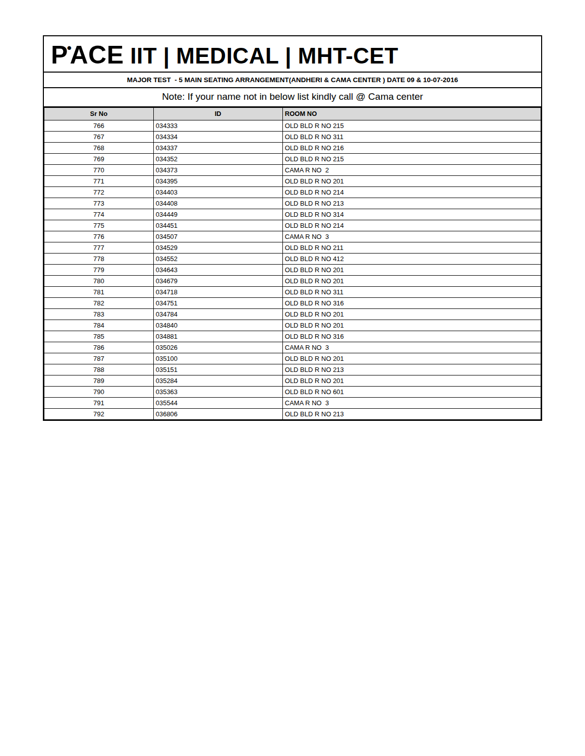P•ACE IIT | MEDICAL | MHT-CET
MAJOR TEST - 5 MAIN SEATING ARRANGEMENT(ANDHERI & CAMA CENTER ) DATE 09 & 10-07-2016
Note: If your name not in below list kindly call @ Cama center
| Sr No | ID | ROOM NO |
| --- | --- | --- |
| 766 | 034333 | OLD BLD R NO 215 |
| 767 | 034334 | OLD BLD R NO 311 |
| 768 | 034337 | OLD BLD R NO 216 |
| 769 | 034352 | OLD BLD R NO 215 |
| 770 | 034373 | CAMA R NO 2 |
| 771 | 034395 | OLD BLD R NO 201 |
| 772 | 034403 | OLD BLD R NO 214 |
| 773 | 034408 | OLD BLD R NO 213 |
| 774 | 034449 | OLD BLD R NO 314 |
| 775 | 034451 | OLD BLD R NO 214 |
| 776 | 034507 | CAMA R NO 3 |
| 777 | 034529 | OLD BLD R NO 211 |
| 778 | 034552 | OLD BLD R NO 412 |
| 779 | 034643 | OLD BLD R NO 201 |
| 780 | 034679 | OLD BLD R NO 201 |
| 781 | 034718 | OLD BLD R NO 311 |
| 782 | 034751 | OLD BLD R NO 316 |
| 783 | 034784 | OLD BLD R NO 201 |
| 784 | 034840 | OLD BLD R NO 201 |
| 785 | 034881 | OLD BLD R NO 316 |
| 786 | 035026 | CAMA R NO 3 |
| 787 | 035100 | OLD BLD R NO 201 |
| 788 | 035151 | OLD BLD R NO 213 |
| 789 | 035284 | OLD BLD R NO 201 |
| 790 | 035363 | OLD BLD R NO 601 |
| 791 | 035544 | CAMA R NO 3 |
| 792 | 036806 | OLD BLD R NO 213 |